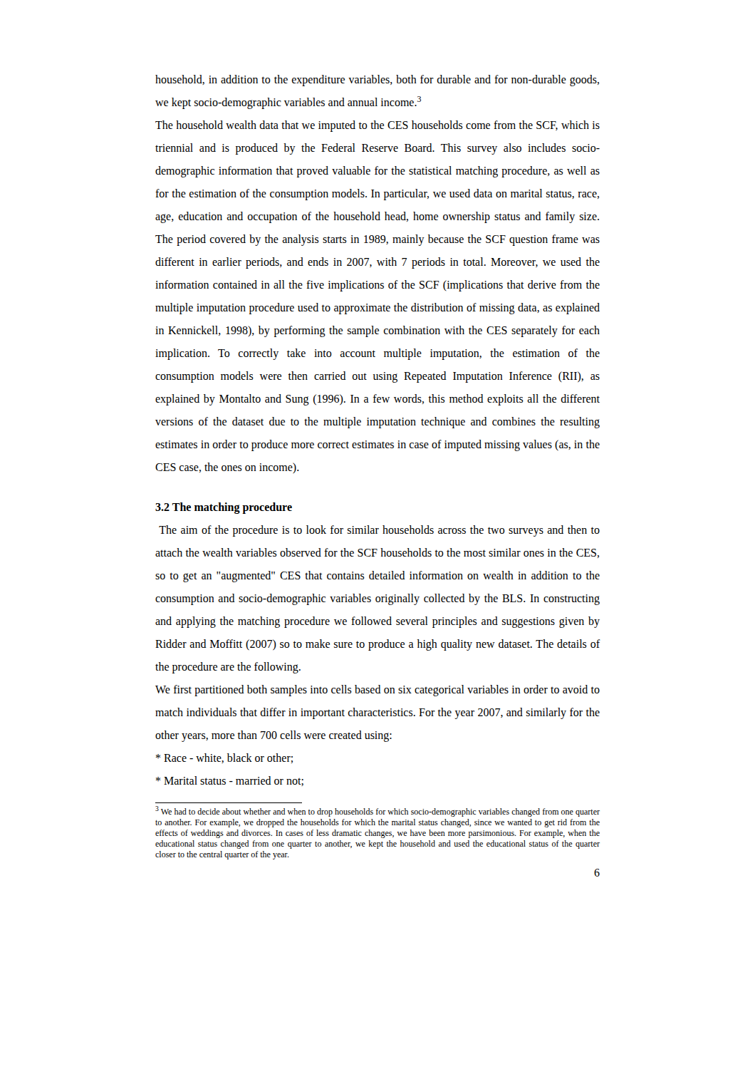household, in addition to the expenditure variables, both for durable and for non-durable goods, we kept socio-demographic variables and annual income.3
The household wealth data that we imputed to the CES households come from the SCF, which is triennial and is produced by the Federal Reserve Board. This survey also includes socio-demographic information that proved valuable for the statistical matching procedure, as well as for the estimation of the consumption models. In particular, we used data on marital status, race, age, education and occupation of the household head, home ownership status and family size. The period covered by the analysis starts in 1989, mainly because the SCF question frame was different in earlier periods, and ends in 2007, with 7 periods in total. Moreover, we used the information contained in all the five implications of the SCF (implications that derive from the multiple imputation procedure used to approximate the distribution of missing data, as explained in Kennickell, 1998), by performing the sample combination with the CES separately for each implication. To correctly take into account multiple imputation, the estimation of the consumption models were then carried out using Repeated Imputation Inference (RII), as explained by Montalto and Sung (1996). In a few words, this method exploits all the different versions of the dataset due to the multiple imputation technique and combines the resulting estimates in order to produce more correct estimates in case of imputed missing values (as, in the CES case, the ones on income).
3.2 The matching procedure
The aim of the procedure is to look for similar households across the two surveys and then to attach the wealth variables observed for the SCF households to the most similar ones in the CES, so to get an "augmented" CES that contains detailed information on wealth in addition to the consumption and socio-demographic variables originally collected by the BLS. In constructing and applying the matching procedure we followed several principles and suggestions given by Ridder and Moffitt (2007) so to make sure to produce a high quality new dataset. The details of the procedure are the following.
We first partitioned both samples into cells based on six categorical variables in order to avoid to match individuals that differ in important characteristics. For the year 2007, and similarly for the other years, more than 700 cells were created using:
* Race - white, black or other;
* Marital status - married or not;
3 We had to decide about whether and when to drop households for which socio-demographic variables changed from one quarter to another. For example, we dropped the households for which the marital status changed, since we wanted to get rid from the effects of weddings and divorces. In cases of less dramatic changes, we have been more parsimonious. For example, when the educational status changed from one quarter to another, we kept the household and used the educational status of the quarter closer to the central quarter of the year.
6